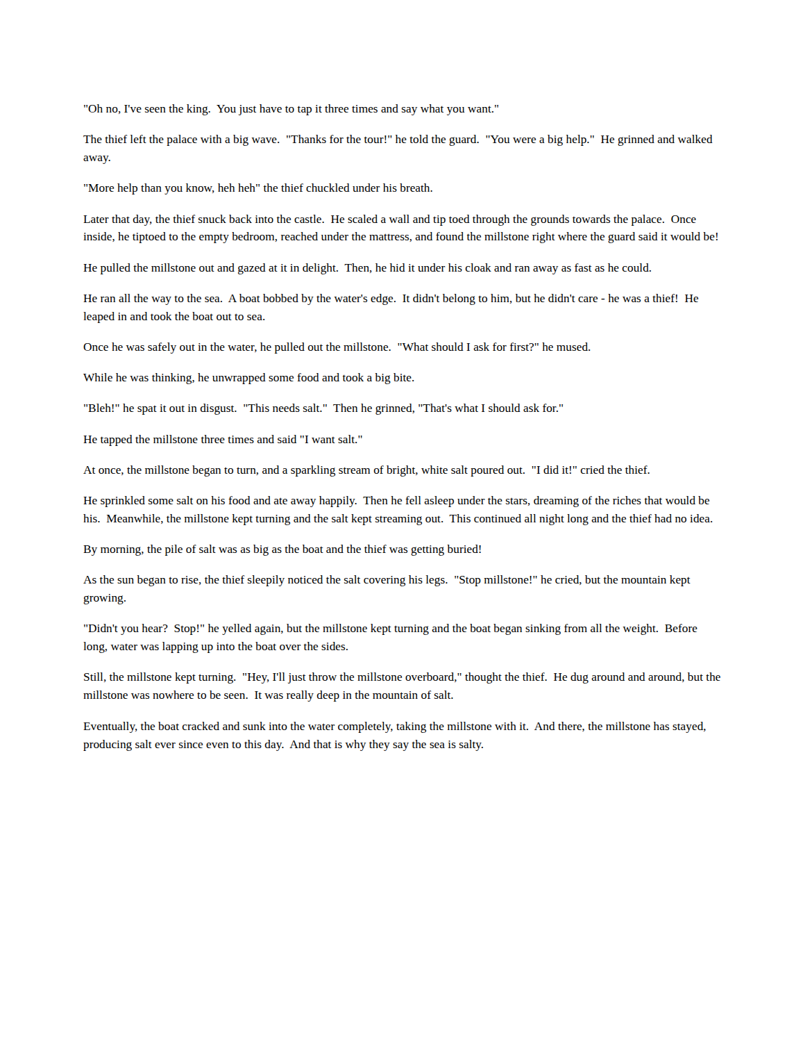"Oh no, I've seen the king. You just have to tap it three times and say what you want."
The thief left the palace with a big wave. "Thanks for the tour!" he told the guard. "You were a big help." He grinned and walked away.
"More help than you know, heh heh" the thief chuckled under his breath.
Later that day, the thief snuck back into the castle. He scaled a wall and tip toed through the grounds towards the palace. Once inside, he tiptoed to the empty bedroom, reached under the mattress, and found the millstone right where the guard said it would be!
He pulled the millstone out and gazed at it in delight. Then, he hid it under his cloak and ran away as fast as he could.
He ran all the way to the sea. A boat bobbed by the water's edge. It didn't belong to him, but he didn't care - he was a thief! He leaped in and took the boat out to sea.
Once he was safely out in the water, he pulled out the millstone. "What should I ask for first?" he mused.
While he was thinking, he unwrapped some food and took a big bite.
"Bleh!" he spat it out in disgust. "This needs salt." Then he grinned, "That's what I should ask for."
He tapped the millstone three times and said "I want salt."
At once, the millstone began to turn, and a sparkling stream of bright, white salt poured out. "I did it!" cried the thief.
He sprinkled some salt on his food and ate away happily. Then he fell asleep under the stars, dreaming of the riches that would be his. Meanwhile, the millstone kept turning and the salt kept streaming out. This continued all night long and the thief had no idea.
By morning, the pile of salt was as big as the boat and the thief was getting buried!
As the sun began to rise, the thief sleepily noticed the salt covering his legs. "Stop millstone!" he cried, but the mountain kept growing.
"Didn't you hear? Stop!" he yelled again, but the millstone kept turning and the boat began sinking from all the weight. Before long, water was lapping up into the boat over the sides.
Still, the millstone kept turning. "Hey, I'll just throw the millstone overboard," thought the thief. He dug around and around, but the millstone was nowhere to be seen. It was really deep in the mountain of salt.
Eventually, the boat cracked and sunk into the water completely, taking the millstone with it. And there, the millstone has stayed, producing salt ever since even to this day. And that is why they say the sea is salty.